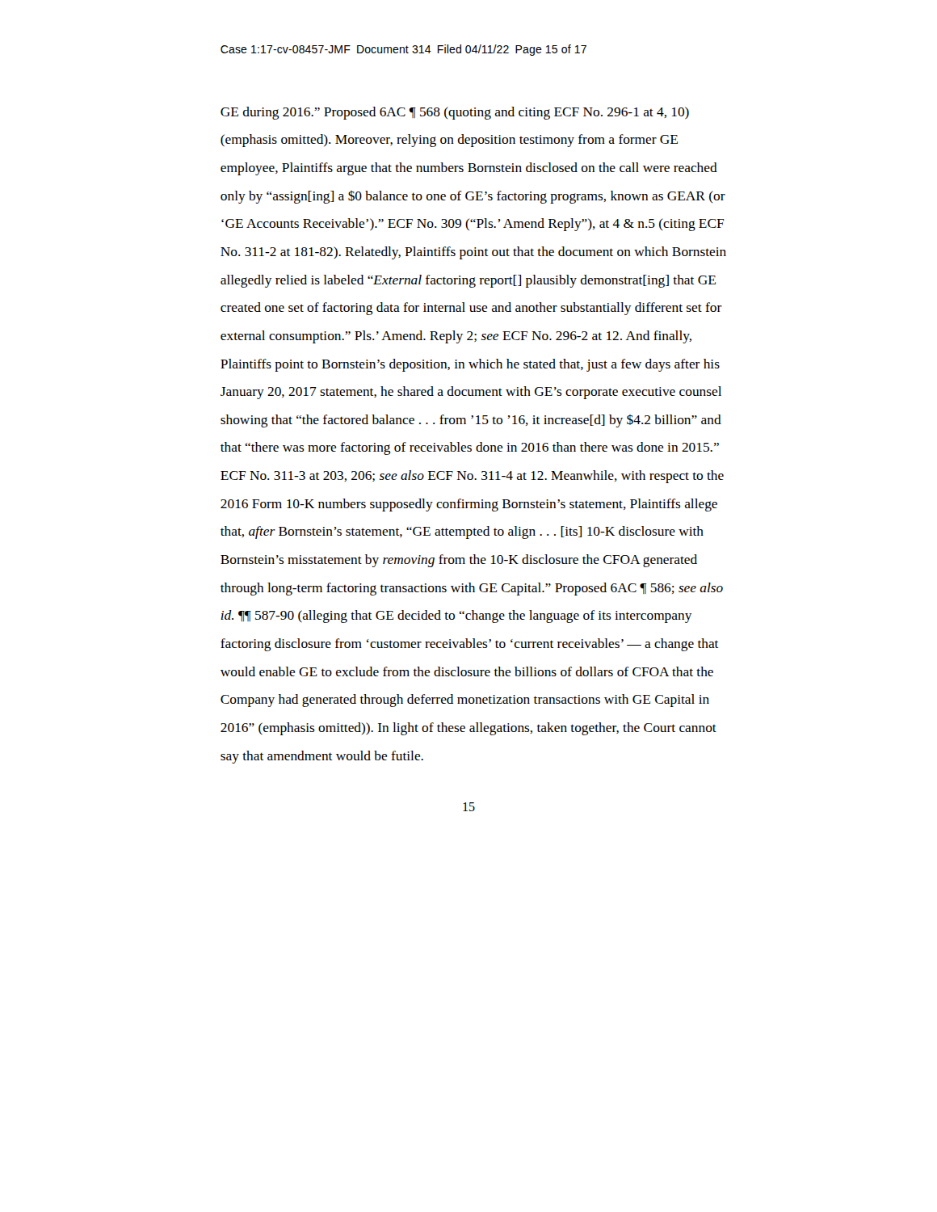Case 1:17-cv-08457-JMF Document 314 Filed 04/11/22 Page 15 of 17
GE during 2016.” Proposed 6AC ¶ 568 (quoting and citing ECF No. 296-1 at 4, 10) (emphasis omitted). Moreover, relying on deposition testimony from a former GE employee, Plaintiffs argue that the numbers Bornstein disclosed on the call were reached only by “assign[ing] a $0 balance to one of GE’s factoring programs, known as GEAR (or ‘GE Accounts Receivable’).” ECF No. 309 (“Pls.’ Amend Reply”), at 4 & n.5 (citing ECF No. 311-2 at 181-82). Relatedly, Plaintiffs point out that the document on which Bornstein allegedly relied is labeled “External factoring report[] plausibly demonstrat[ing] that GE created one set of factoring data for internal use and another substantially different set for external consumption.” Pls.’ Amend. Reply 2; see ECF No. 296-2 at 12. And finally, Plaintiffs point to Bornstein’s deposition, in which he stated that, just a few days after his January 20, 2017 statement, he shared a document with GE’s corporate executive counsel showing that “the factored balance . . . from ’15 to ’16, it increase[d] by $4.2 billion” and that “there was more factoring of receivables done in 2016 than there was done in 2015.” ECF No. 311-3 at 203, 206; see also ECF No. 311-4 at 12. Meanwhile, with respect to the 2016 Form 10-K numbers supposedly confirming Bornstein’s statement, Plaintiffs allege that, after Bornstein’s statement, “GE attempted to align . . . [its] 10-K disclosure with Bornstein’s misstatement by removing from the 10-K disclosure the CFOA generated through long-term factoring transactions with GE Capital.” Proposed 6AC ¶ 586; see also id. ¶¶ 587-90 (alleging that GE decided to “change the language of its intercompany factoring disclosure from ‘customer receivables’ to ‘current receivables’ — a change that would enable GE to exclude from the disclosure the billions of dollars of CFOA that the Company had generated through deferred monetization transactions with GE Capital in 2016” (emphasis omitted)). In light of these allegations, taken together, the Court cannot say that amendment would be futile.
15